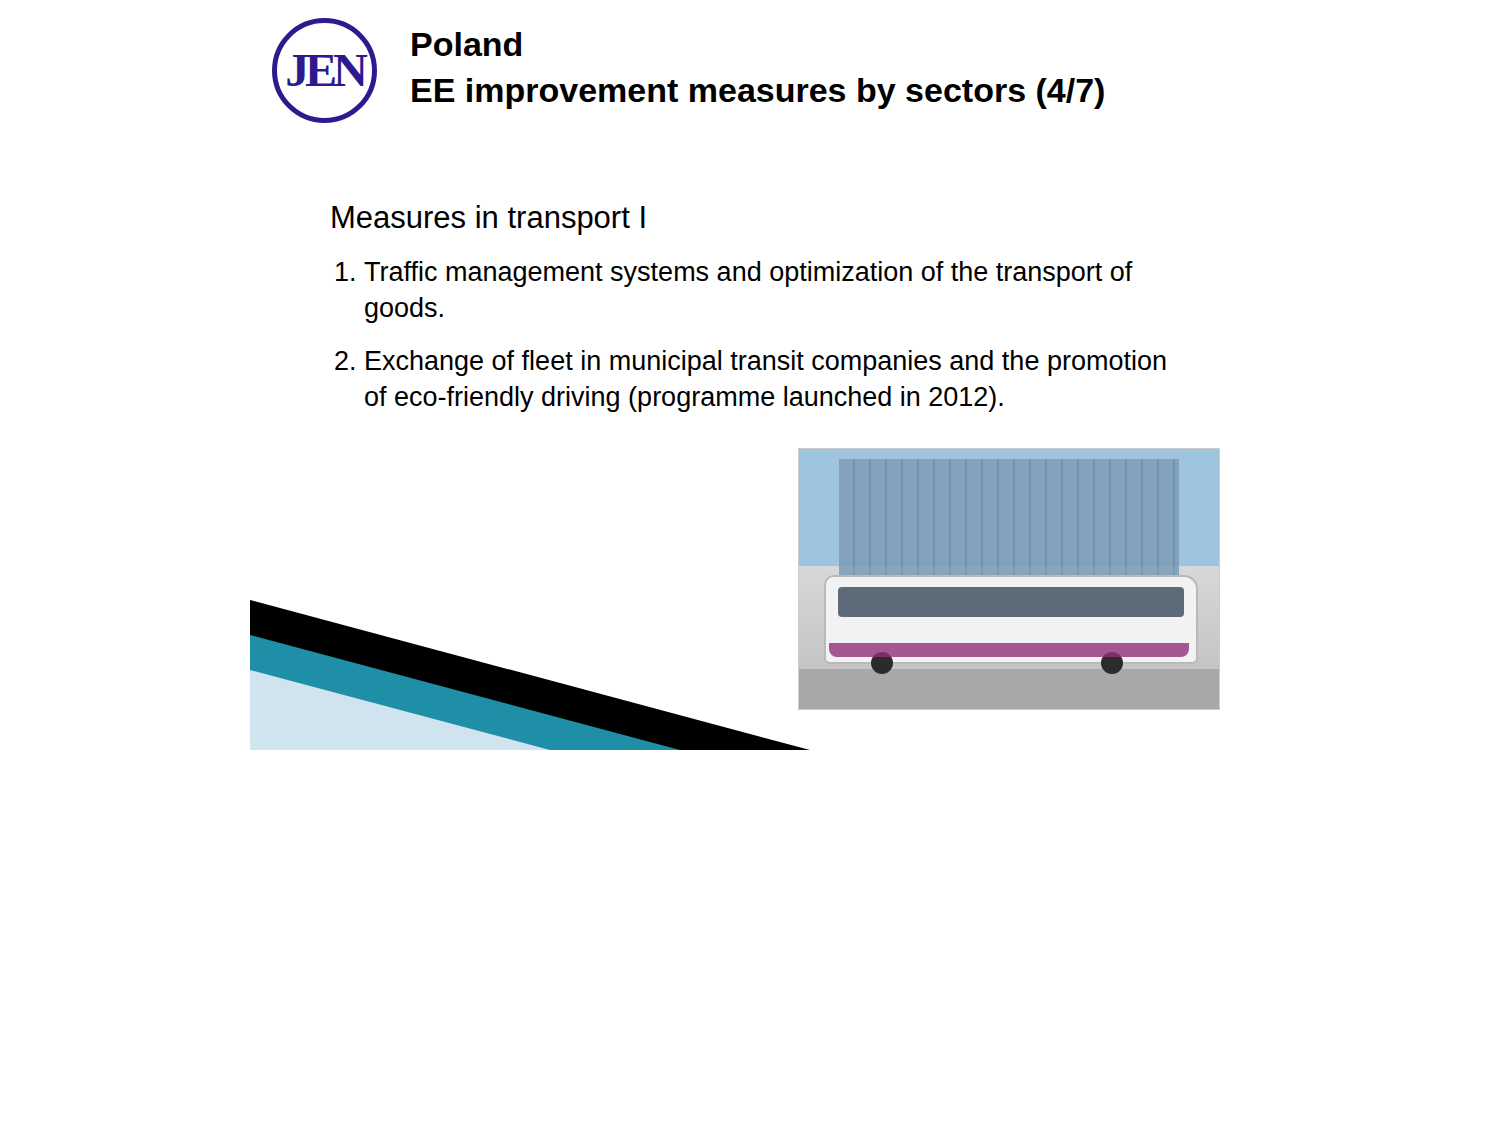JEN
Poland
EE improvement measures by sectors (4/7)
Measures in transport I
Traffic management systems and optimization of the transport of goods.
Exchange of fleet in municipal transit companies and the promotion of eco-friendly driving (programme launched in 2012).